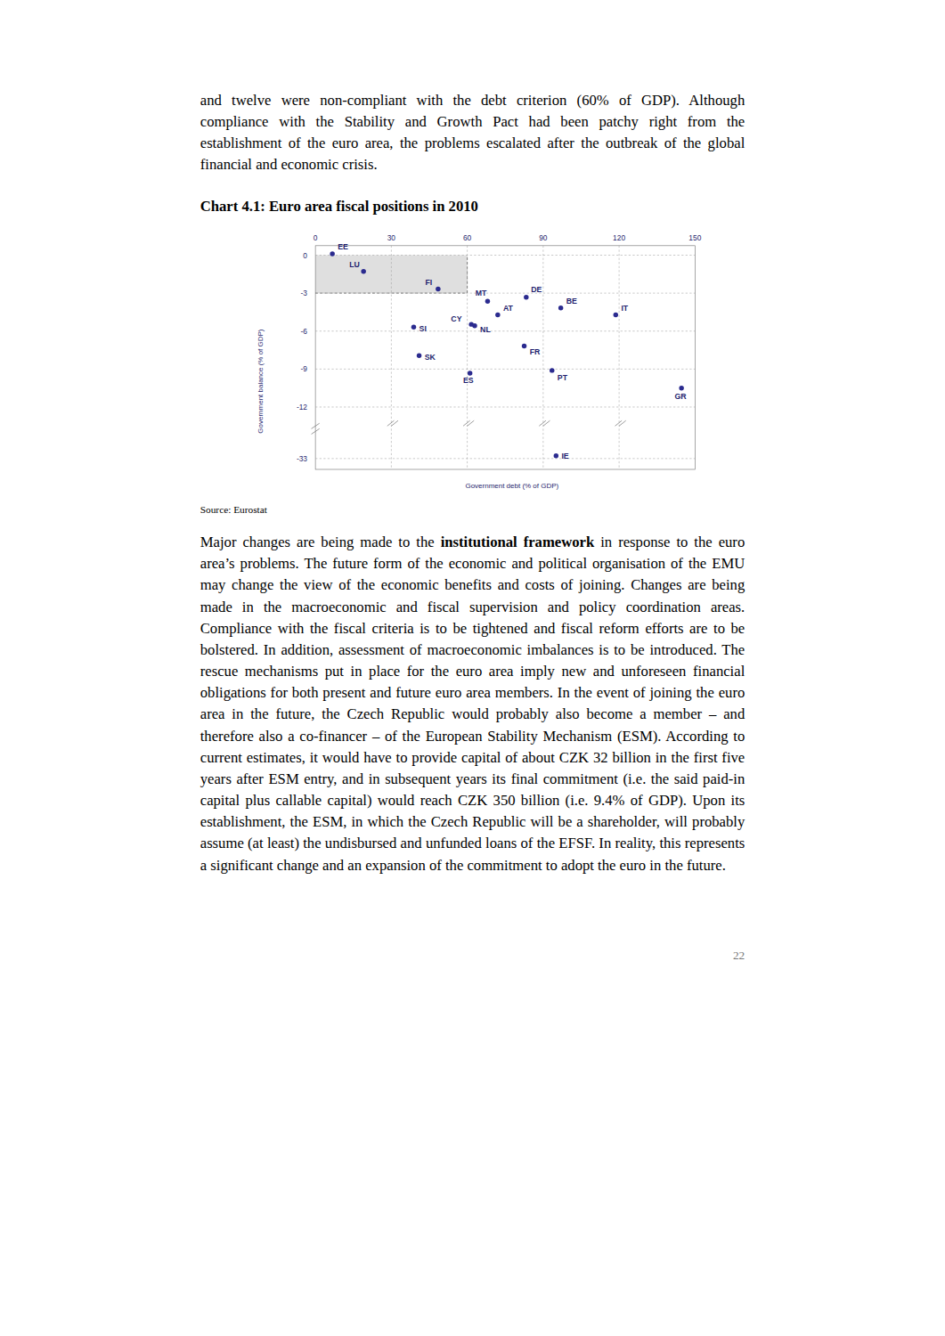and twelve were non-compliant with the debt criterion (60% of GDP). Although compliance with the Stability and Growth Pact had been patchy right from the establishment of the euro area, the problems escalated after the outbreak of the global financial and economic crisis.
Chart 4.1: Euro area fiscal positions in 2010
Government balance (% of GDP) Government debt (% of GDP) 0 30 60 90 120 150 0 -3 -6 -9 -12 -33 EE LU FI MT DE BE IT SI CY NL AT FR SK ES PT GR IE
Source: Eurostat
Major changes are being made to the institutional framework in response to the euro area’s problems. The future form of the economic and political organisation of the EMU may change the view of the economic benefits and costs of joining. Changes are being made in the macroeconomic and fiscal supervision and policy coordination areas. Compliance with the fiscal criteria is to be tightened and fiscal reform efforts are to be bolstered. In addition, assessment of macroeconomic imbalances is to be introduced. The rescue mechanisms put in place for the euro area imply new and unforeseen financial obligations for both present and future euro area members. In the event of joining the euro area in the future, the Czech Republic would probably also become a member – and therefore also a co-financer – of the European Stability Mechanism (ESM). According to current estimates, it would have to provide capital of about CZK 32 billion in the first five years after ESM entry, and in subsequent years its final commitment (i.e. the said paid-in capital plus callable capital) would reach CZK 350 billion (i.e. 9.4% of GDP). Upon its establishment, the ESM, in which the Czech Republic will be a shareholder, will probably assume (at least) the undisbursed and unfunded loans of the EFSF. In reality, this represents a significant change and an expansion of the commitment to adopt the euro in the future.
22